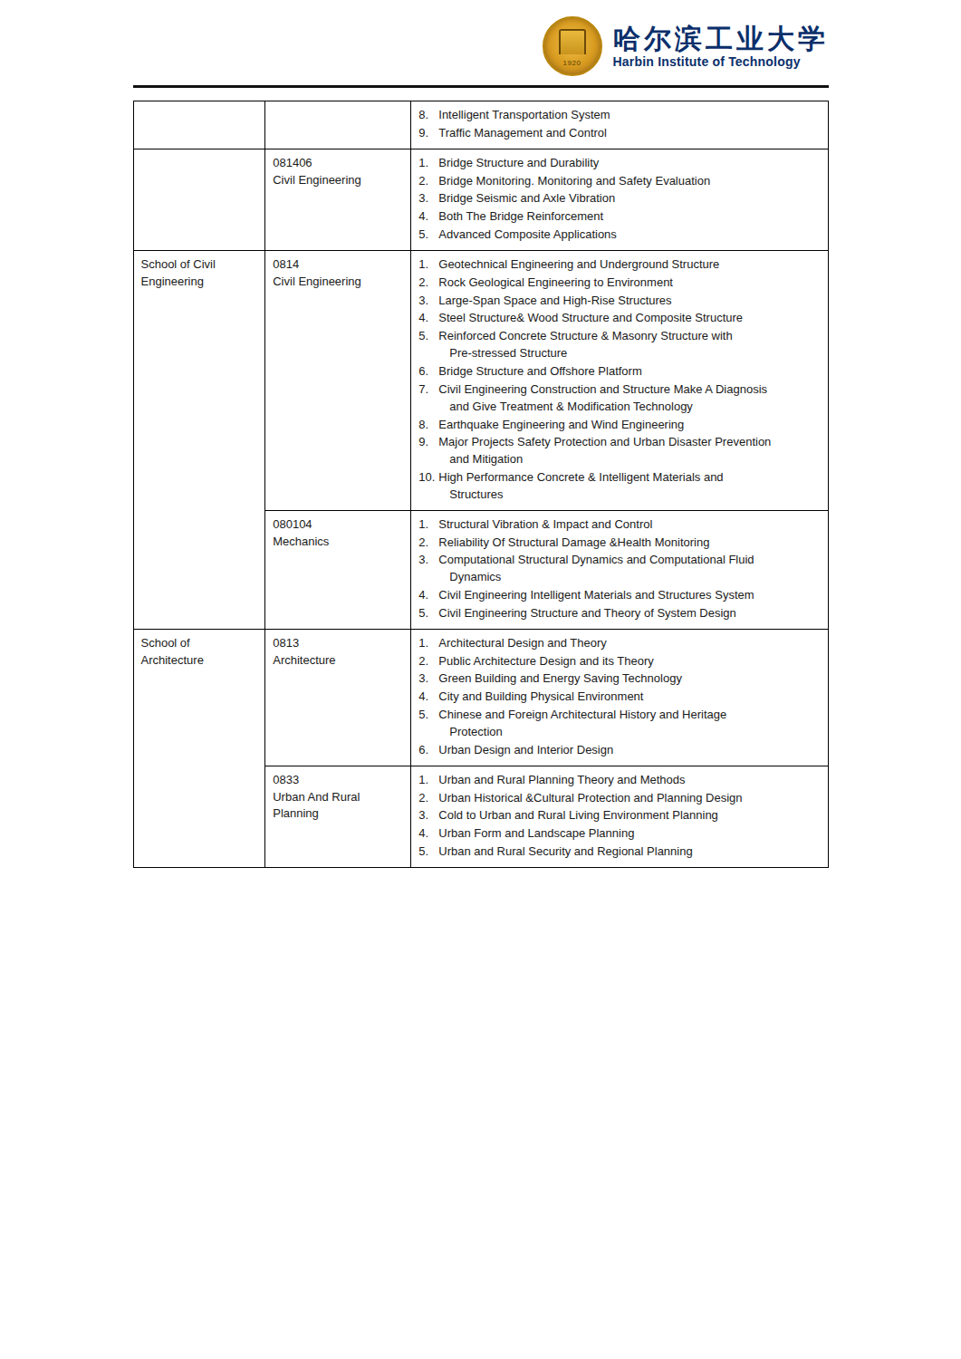哈尔滨工业大学
Harbin Institute of Technology
| | | 8. Intelligent Transportation System 9. Traffic Management and Control |
| | 081406 Civil Engineering | 1. Bridge Structure and Durability 2. Bridge Monitoring. Monitoring and Safety Evaluation 3. Bridge Seismic and Axle Vibration 4. Both The Bridge Reinforcement 5. Advanced Composite Applications |
| School of Civil Engineering | 0814 Civil Engineering | 1. Geotechnical Engineering and Underground Structure 2. Rock Geological Engineering to Environment 3. Large-Span Space and High-Rise Structures 4. Steel Structure& Wood Structure and Composite Structure 5. Reinforced Concrete Structure & Masonry Structure with Pre-stressed Structure 6. Bridge Structure and Offshore Platform 7. Civil Engineering Construction and Structure Make A Diagnosis and Give Treatment & Modification Technology 8. Earthquake Engineering and Wind Engineering 9. Major Projects Safety Protection and Urban Disaster Prevention and Mitigation 10. High Performance Concrete & Intelligent Materials and Structures |
| 080104 Mechanics | 1. Structural Vibration & Impact and Control 2. Reliability Of Structural Damage &Health Monitoring 3. Computational Structural Dynamics and Computational Fluid Dynamics 4. Civil Engineering Intelligent Materials and Structures System 5. Civil Engineering Structure and Theory of System Design |
| School of Architecture | 0813 Architecture | 1. Architectural Design and Theory 2. Public Architecture Design and its Theory 3. Green Building and Energy Saving Technology 4. City and Building Physical Environment 5. Chinese and Foreign Architectural History and Heritage Protection 6. Urban Design and Interior Design |
| 0833 Urban And Rural Planning | 1. Urban and Rural Planning Theory and Methods 2. Urban Historical &Cultural Protection and Planning Design 3. Cold to Urban and Rural Living Environment Planning 4. Urban Form and Landscape Planning 5. Urban and Rural Security and Regional Planning |